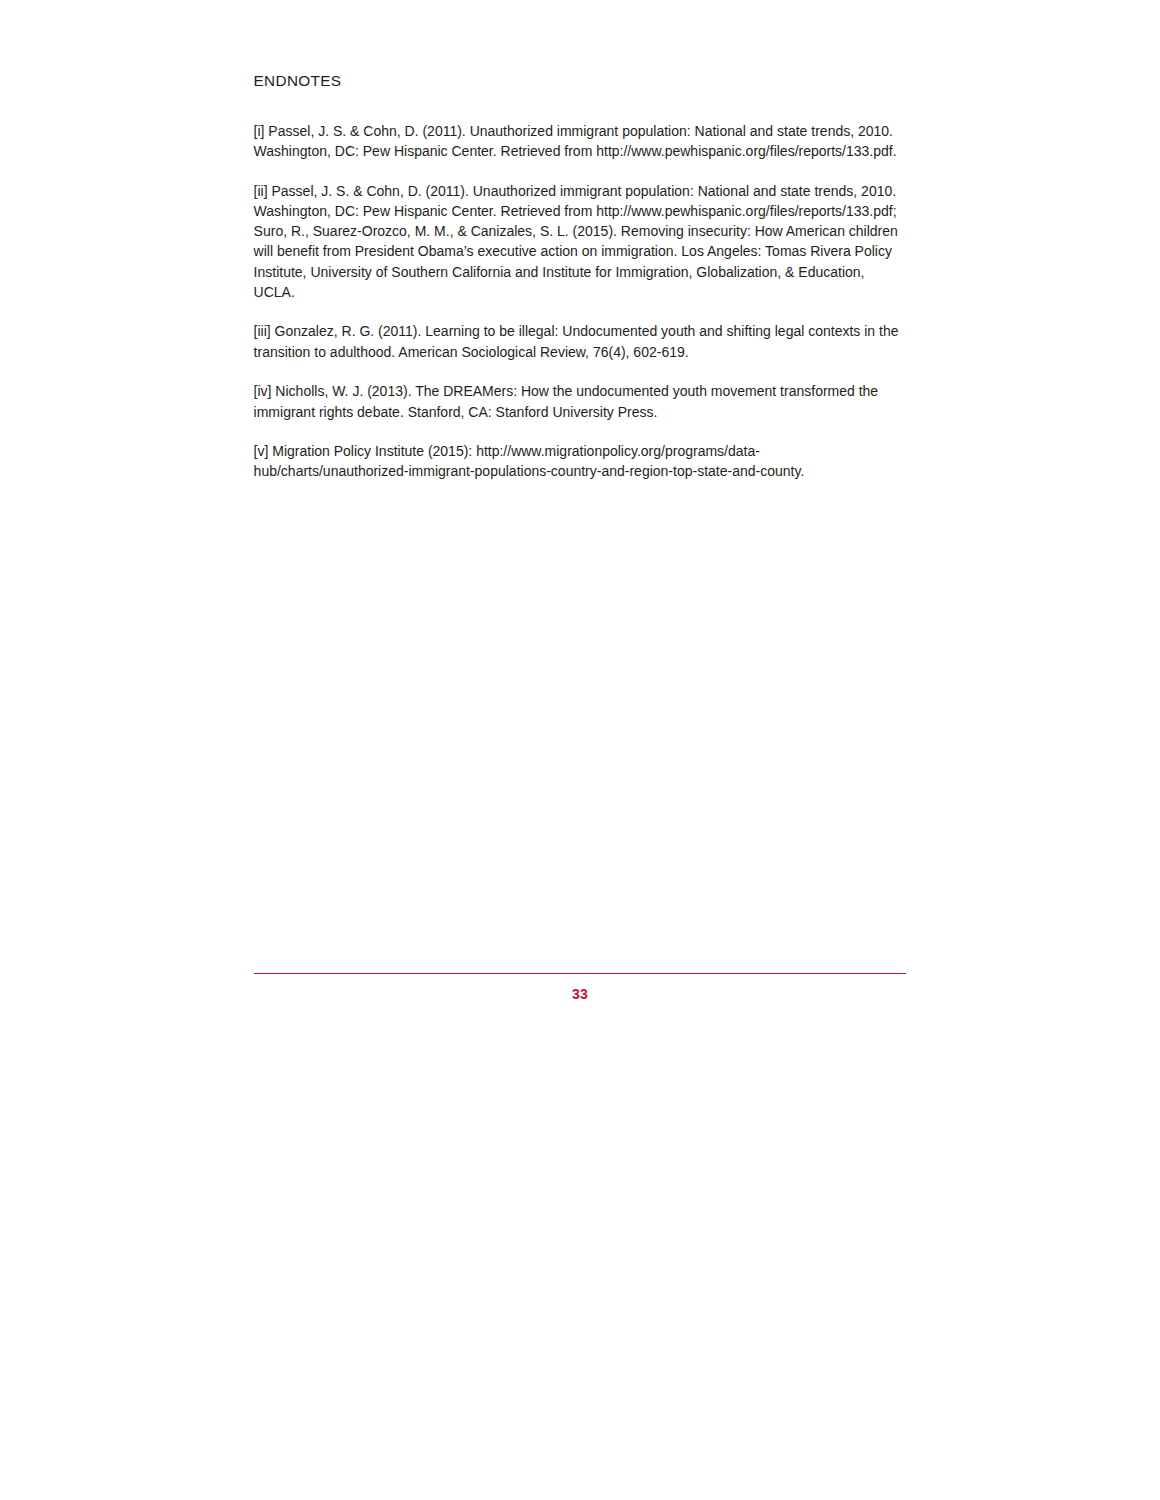Endnotes
[i] Passel, J. S. & Cohn, D. (2011). Unauthorized immigrant population: National and state trends, 2010. Washington, DC: Pew Hispanic Center. Retrieved from http://www.pewhispanic.org/files/reports/133.pdf.
[ii] Passel, J. S. & Cohn, D. (2011). Unauthorized immigrant population: National and state trends, 2010. Washington, DC: Pew Hispanic Center. Retrieved from http://www.pewhispanic.org/files/reports/133.pdf; Suro, R., Suarez-Orozco, M. M., & Canizales, S. L. (2015). Removing insecurity: How American children will benefit from President Obama’s executive action on immigration. Los Angeles: Tomas Rivera Policy Institute, University of Southern California and Institute for Immigration, Globalization, & Education, UCLA.
[iii] Gonzalez, R. G. (2011). Learning to be illegal: Undocumented youth and shifting legal contexts in the transition to adulthood. American Sociological Review, 76(4), 602-619.
[iv] Nicholls, W. J. (2013). The DREAMers: How the undocumented youth movement transformed the immigrant rights debate. Stanford, CA: Stanford University Press.
[v] Migration Policy Institute (2015): http://www.migrationpolicy.org/programs/data-hub/charts/unauthorized-immigrant-populations-country-and-region-top-state-and-county.
33